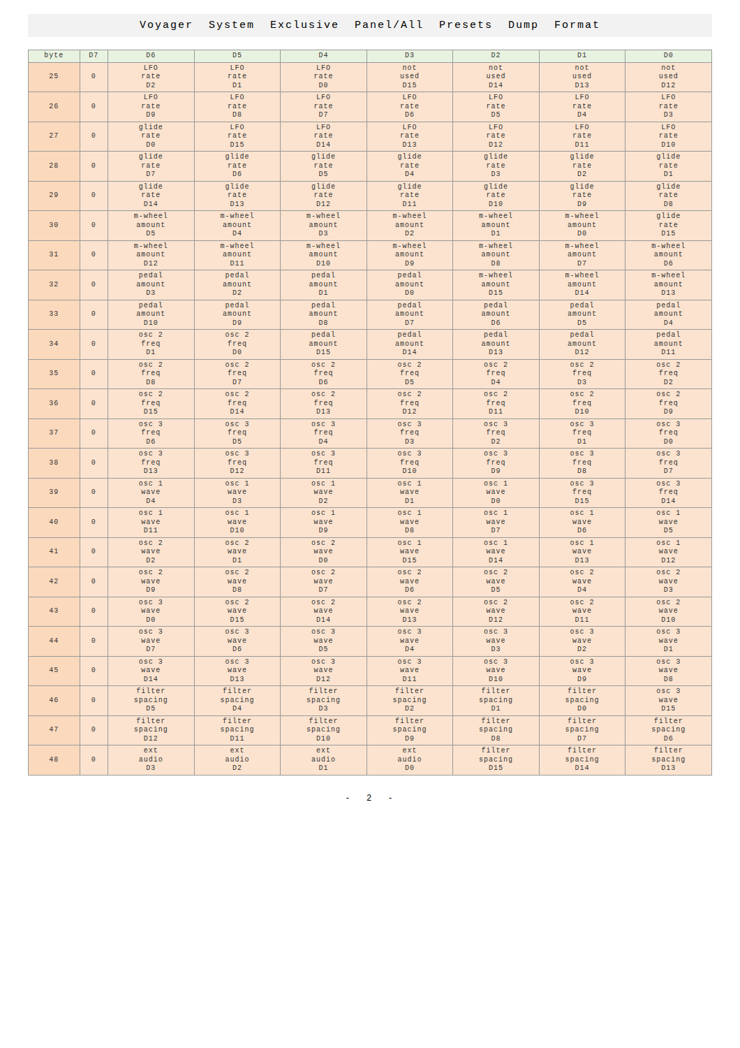Voyager System Exclusive Panel/All Presets Dump Format
| byte | D7 | D6 | D5 | D4 | D3 | D2 | D1 | D0 |
| --- | --- | --- | --- | --- | --- | --- | --- | --- |
| 25 | 0 | LFO rate D2 | LFO rate D1 | LFO rate D0 | not used D15 | not used D14 | not used D13 | not used D12 |
| 26 | 0 | LFO rate D9 | LFO rate D8 | LFO rate D7 | LFO rate D6 | LFO rate D5 | LFO rate D4 | LFO rate D3 |
| 27 | 0 | glide rate D0 | LFO rate D15 | LFO rate D14 | LFO rate D13 | LFO rate D12 | LFO rate D11 | LFO rate D10 |
| 28 | 0 | glide rate D7 | glide rate D6 | glide rate D5 | glide rate D4 | glide rate D3 | glide rate D2 | glide rate D1 |
| 29 | 0 | glide rate D14 | glide rate D13 | glide rate D12 | glide rate D11 | glide rate D10 | glide rate D9 | glide rate D8 |
| 30 | 0 | m-wheel amount D5 | m-wheel amount D4 | m-wheel amount D3 | m-wheel amount D2 | m-wheel amount D1 | m-wheel amount D0 | glide rate D15 |
| 31 | 0 | m-wheel amount D12 | m-wheel amount D11 | m-wheel amount D10 | m-wheel amount D9 | m-wheel amount D8 | m-wheel amount D7 | m-wheel amount D6 |
| 32 | 0 | pedal amount D3 | pedal amount D2 | pedal amount D1 | pedal amount D0 | m-wheel amount D15 | m-wheel amount D14 | m-wheel amount D13 |
| 33 | 0 | pedal amount D10 | pedal amount D9 | pedal amount D8 | pedal amount D7 | pedal amount D6 | pedal amount D5 | pedal amount D4 |
| 34 | 0 | osc 2 freq D1 | osc 2 freq D0 | pedal amount D15 | pedal amount D14 | pedal amount D13 | pedal amount D12 | pedal amount D11 |
| 35 | 0 | osc 2 freq D8 | osc 2 freq D7 | osc 2 freq D6 | osc 2 freq D5 | osc 2 freq D4 | osc 2 freq D3 | osc 2 freq D2 |
| 36 | 0 | osc 2 freq D15 | osc 2 freq D14 | osc 2 freq D13 | osc 2 freq D12 | osc 2 freq D11 | osc 2 freq D10 | osc 2 freq D9 |
| 37 | 0 | osc 3 freq D6 | osc 3 freq D5 | osc 3 freq D4 | osc 3 freq D3 | osc 3 freq D2 | osc 3 freq D1 | osc 3 freq D0 |
| 38 | 0 | osc 3 freq D13 | osc 3 freq D12 | osc 3 freq D11 | osc 3 freq D10 | osc 3 freq D9 | osc 3 freq D8 | osc 3 freq D7 |
| 39 | 0 | osc 1 wave D4 | osc 1 wave D3 | osc 1 wave D2 | osc 1 wave D1 | osc 1 wave D0 | osc 3 freq D15 | osc 3 freq D14 |
| 40 | 0 | osc 1 wave D11 | osc 1 wave D10 | osc 1 wave D9 | osc 1 wave D8 | osc 1 wave D7 | osc 1 wave D6 | osc 1 wave D5 |
| 41 | 0 | osc 2 wave D2 | osc 2 wave D1 | osc 2 wave D0 | osc 1 wave D15 | osc 1 wave D14 | osc 1 wave D13 | osc 1 wave D12 |
| 42 | 0 | osc 2 wave D9 | osc 2 wave D8 | osc 2 wave D7 | osc 2 wave D6 | osc 2 wave D5 | osc 2 wave D4 | osc 2 wave D3 |
| 43 | 0 | osc 3 wave D0 | osc 2 wave D15 | osc 2 wave D14 | osc 2 wave D13 | osc 2 wave D12 | osc 2 wave D11 | osc 2 wave D10 |
| 44 | 0 | osc 3 wave D7 | osc 3 wave D6 | osc 3 wave D5 | osc 3 wave D4 | osc 3 wave D3 | osc 3 wave D2 | osc 3 wave D1 |
| 45 | 0 | osc 3 wave D14 | osc 3 wave D13 | osc 3 wave D12 | osc 3 wave D11 | osc 3 wave D10 | osc 3 wave D9 | osc 3 wave D8 |
| 46 | 0 | filter spacing D5 | filter spacing D4 | filter spacing D3 | filter spacing D2 | filter spacing D1 | filter spacing D0 | osc 3 wave D15 |
| 47 | 0 | filter spacing D12 | filter spacing D11 | filter spacing D10 | filter spacing D9 | filter spacing D8 | filter spacing D7 | filter spacing D6 |
| 48 | 0 | ext audio D3 | ext audio D2 | ext audio D1 | ext audio D0 | filter spacing D15 | filter spacing D14 | filter spacing D13 |
- 2 -